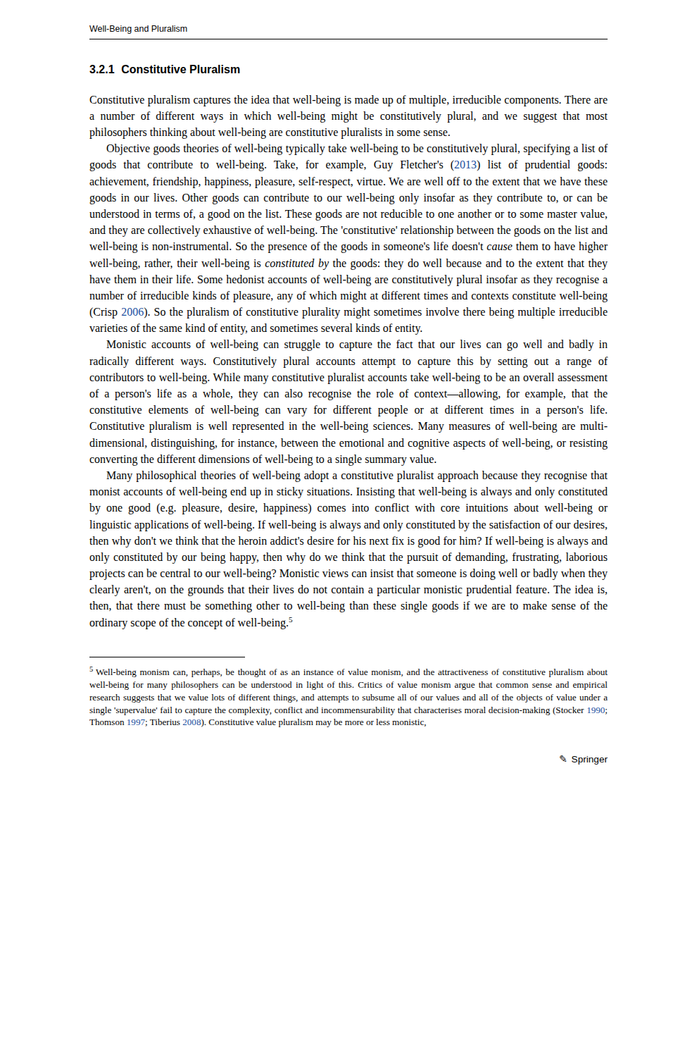Well-Being and Pluralism
3.2.1 Constitutive Pluralism
Constitutive pluralism captures the idea that well-being is made up of multiple, irreducible components. There are a number of different ways in which well-being might be constitutively plural, and we suggest that most philosophers thinking about well-being are constitutive pluralists in some sense.
Objective goods theories of well-being typically take well-being to be constitutively plural, specifying a list of goods that contribute to well-being. Take, for example, Guy Fletcher's (2013) list of prudential goods: achievement, friendship, happiness, pleasure, self-respect, virtue. We are well off to the extent that we have these goods in our lives. Other goods can contribute to our well-being only insofar as they contribute to, or can be understood in terms of, a good on the list. These goods are not reducible to one another or to some master value, and they are collectively exhaustive of well-being. The 'constitutive' relationship between the goods on the list and well-being is non-instrumental. So the presence of the goods in someone's life doesn't cause them to have higher well-being, rather, their well-being is constituted by the goods: they do well because and to the extent that they have them in their life. Some hedonist accounts of well-being are constitutively plural insofar as they recognise a number of irreducible kinds of pleasure, any of which might at different times and contexts constitute well-being (Crisp 2006). So the pluralism of constitutive plurality might sometimes involve there being multiple irreducible varieties of the same kind of entity, and sometimes several kinds of entity.
Monistic accounts of well-being can struggle to capture the fact that our lives can go well and badly in radically different ways. Constitutively plural accounts attempt to capture this by setting out a range of contributors to well-being. While many constitutive pluralist accounts take well-being to be an overall assessment of a person's life as a whole, they can also recognise the role of context—allowing, for example, that the constitutive elements of well-being can vary for different people or at different times in a person's life. Constitutive pluralism is well represented in the well-being sciences. Many measures of well-being are multi-dimensional, distinguishing, for instance, between the emotional and cognitive aspects of well-being, or resisting converting the different dimensions of well-being to a single summary value.
Many philosophical theories of well-being adopt a constitutive pluralist approach because they recognise that monist accounts of well-being end up in sticky situations. Insisting that well-being is always and only constituted by one good (e.g. pleasure, desire, happiness) comes into conflict with core intuitions about well-being or linguistic applications of well-being. If well-being is always and only constituted by the satisfaction of our desires, then why don't we think that the heroin addict's desire for his next fix is good for him? If well-being is always and only constituted by our being happy, then why do we think that the pursuit of demanding, frustrating, laborious projects can be central to our well-being? Monistic views can insist that someone is doing well or badly when they clearly aren't, on the grounds that their lives do not contain a particular monistic prudential feature. The idea is, then, that there must be something other to well-being than these single goods if we are to make sense of the ordinary scope of the concept of well-being.5
5 Well-being monism can, perhaps, be thought of as an instance of value monism, and the attractiveness of constitutive pluralism about well-being for many philosophers can be understood in light of this. Critics of value monism argue that common sense and empirical research suggests that we value lots of different things, and attempts to subsume all of our values and all of the objects of value under a single 'supervalue' fail to capture the complexity, conflict and incommensurability that characterises moral decision-making (Stocker 1990; Thomson 1997; Tiberius 2008). Constitutive value pluralism may be more or less monistic,
✎Springer